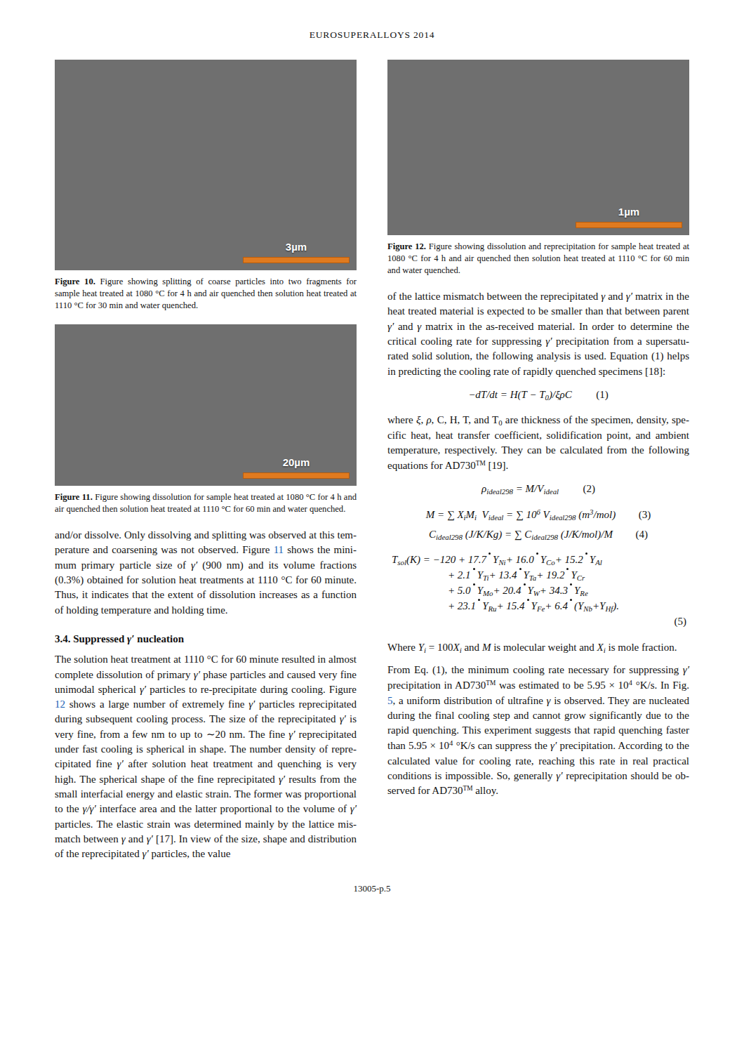EUROSUPERALLOYS 2014
3µm
Figure 10. Figure showing splitting of coarse particles into two fragments for sample heat treated at 1080 °C for 4 h and air quenched then solution heat treated at 1110 °C for 30 min and water quenched.
20µm
Figure 11. Figure showing dissolution for sample heat treated at 1080 °C for 4 h and air quenched then solution heat treated at 1110 °C for 60 min and water quenched.
and/or dissolve. Only dissolving and splitting was observed at this temperature and coarsening was not observed. Figure 11 shows the minimum primary particle size of γ′ (900 nm) and its volume fractions (0.3%) obtained for solution heat treatments at 1110 °C for 60 minute. Thus, it indicates that the extent of dissolution increases as a function of holding temperature and holding time.
3.4. Suppressed γ′ nucleation
The solution heat treatment at 1110 °C for 60 minute resulted in almost complete dissolution of primary γ′ phase particles and caused very fine unimodal spherical γ′ particles to re-precipitate during cooling. Figure 12 shows a large number of extremely fine γ′ particles reprecipitated during subsequent cooling process. The size of the reprecipitated γ′ is very fine, from a few nm to up to ∼20 nm. The fine γ′ reprecipitated under fast cooling is spherical in shape. The number density of reprecipitated fine γ′ after solution heat treatment and quenching is very high. The spherical shape of the fine reprecipitated γ′ results from the small interfacial energy and elastic strain. The former was proportional to the γ/γ′ interface area and the latter proportional to the volume of γ′ particles. The elastic strain was determined mainly by the lattice mismatch between γ and γ′ [17]. In view of the size, shape and distribution of the reprecipitated γ′ particles, the value
1µm
Figure 12. Figure showing dissolution and reprecipitation for sample heat treated at 1080 °C for 4 h and air quenched then solution heat treated at 1110 °C for 60 min and water quenched.
of the lattice mismatch between the reprecipitated γ and γ′ matrix in the heat treated material is expected to be smaller than that between parent γ′ and γ matrix in the as-received material. In order to determine the critical cooling rate for suppressing γ′ precipitation from a supersaturated solid solution, the following analysis is used. Equation (1) helps in predicting the cooling rate of rapidly quenched specimens [18]:
−dT/dt = H(T − T0)/ξρC (1)
where ξ, ρ, C, H, T, and T0 are thickness of the specimen, density, specific heat, heat transfer coefficient, solidification point, and ambient temperature, respectively. They can be calculated from the following equations for AD730TM [19].
ρideal298 = M/Videal (2)
M = ∑ XiMi Videal = ∑ 106 Videal298 (m3/mol) (3)
Cideal298 (J/K/Kg) = ∑ Cideal298 (J/K/mol)/M (4)
Tsol(K) = −120 + 17.7 YNi + 16.0 YCo + 15.2 YAl
+ 2.1 YTi + 13.4 YTa + 19.2 YCr
+ 5.0 YMo + 20.4 YW + 34.3 YRe
+ 23.1 YRu + 15.4 YFe + 6.4 (YNb + YHf).
(5)
Where Yi = 100Xi and M is molecular weight and Xi is mole fraction.
From Eq. (1), the minimum cooling rate necessary for suppressing γ′ precipitation in AD730TM was estimated to be 5.95 × 104 °K/s. In Fig. 5, a uniform distribution of ultrafine γ is observed. They are nucleated during the final cooling step and cannot grow significantly due to the rapid quenching. This experiment suggests that rapid quenching faster than 5.95 × 104 °K/s can suppress the γ′ precipitation. According to the calculated value for cooling rate, reaching this rate in real practical conditions is impossible. So, generally γ′ reprecipitation should be observed for AD730TM alloy.
13005-p.5